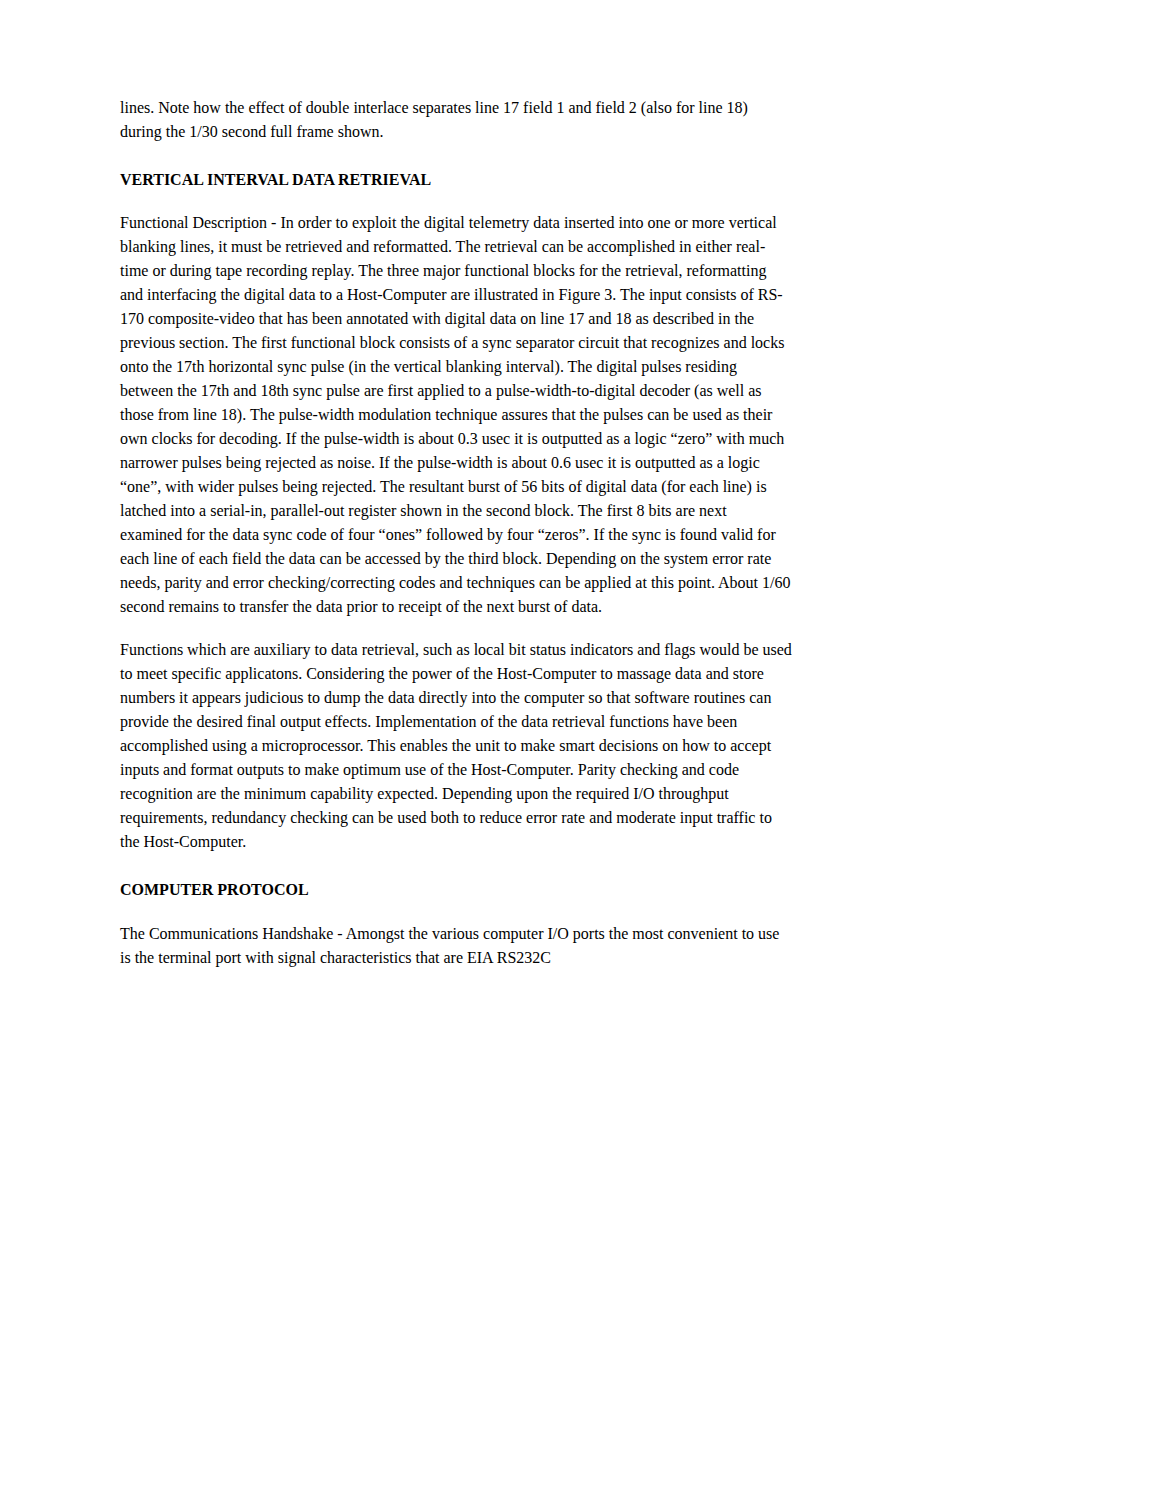lines. Note how the effect of double interlace separates line 17 field 1 and field 2 (also for line 18) during the 1/30 second full frame shown.
Vertical Interval Data Retrieval
Functional Description - In order to exploit the digital telemetry data inserted into one or more vertical blanking lines, it must be retrieved and reformatted. The retrieval can be accomplished in either real-time or during tape recording replay. The three major functional blocks for the retrieval, reformatting and interfacing the digital data to a Host-Computer are illustrated in Figure 3. The input consists of RS-170 composite-video that has been annotated with digital data on line 17 and 18 as described in the previous section. The first functional block consists of a sync separator circuit that recognizes and locks onto the 17th horizontal sync pulse (in the vertical blanking interval). The digital pulses residing between the 17th and 18th sync pulse are first applied to a pulse-width-to-digital decoder (as well as those from line 18). The pulse-width modulation technique assures that the pulses can be used as their own clocks for decoding. If the pulse-width is about 0.3 usec it is outputted as a logic “zero” with much narrower pulses being rejected as noise. If the pulse-width is about 0.6 usec it is outputted as a logic “one”, with wider pulses being rejected. The resultant burst of 56 bits of digital data (for each line) is latched into a serial-in, parallel-out register shown in the second block. The first 8 bits are next examined for the data sync code of four “ones” followed by four “zeros”. If the sync is found valid for each line of each field the data can be accessed by the third block. Depending on the system error rate needs, parity and error checking/correcting codes and techniques can be applied at this point. About 1/60 second remains to transfer the data prior to receipt of the next burst of data.
Functions which are auxiliary to data retrieval, such as local bit status indicators and flags would be used to meet specific applicatons. Considering the power of the Host-Computer to massage data and store numbers it appears judicious to dump the data directly into the computer so that software routines can provide the desired final output effects. Implementation of the data retrieval functions have been accomplished using a microprocessor. This enables the unit to make smart decisions on how to accept inputs and format outputs to make optimum use of the Host-Computer. Parity checking and code recognition are the minimum capability expected. Depending upon the required I/O throughput requirements, redundancy checking can be used both to reduce error rate and moderate input traffic to the Host-Computer.
Computer Protocol
The Communications Handshake - Amongst the various computer I/O ports the most convenient to use is the terminal port with signal characteristics that are EIA RS232C